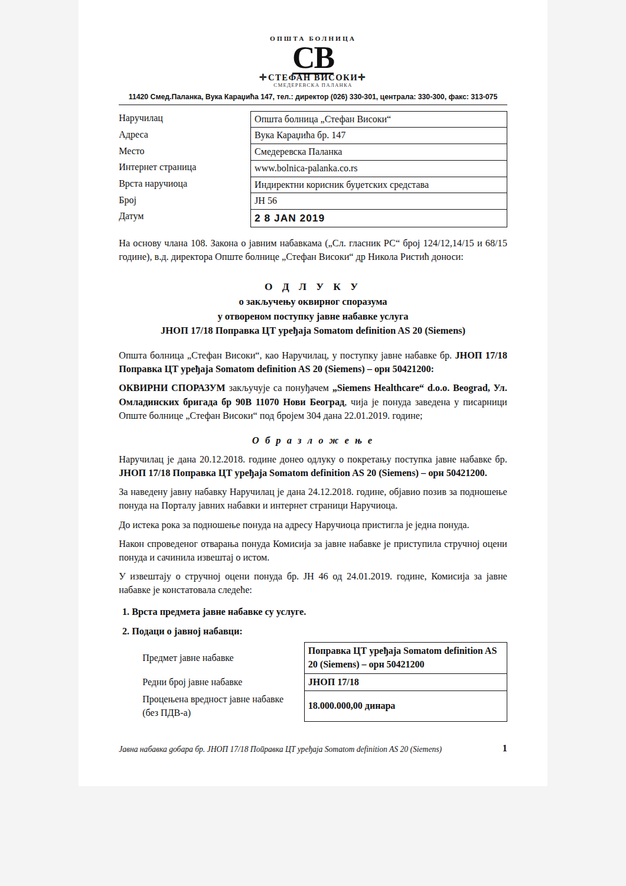ОПШТА БОЛНИЦА
CB
✛СТЕФАН ВИСОКИ✛
СМЕДЕРЕВСКА ПАЛАНКА
11420 Смед.Паланка, Вука Караџића 147, тел.: директор (026) 330-301, централа: 330-300, факс: 313-075
| Наручилац | Општа болница „Стефан Високи“ |
| Адреса | Вука Караџића бр. 147 |
| Место | Смедеревска Паланка |
| Интернет страница | www.bolnica-palanka.co.rs |
| Врста наручиоца | Индиректни корисник буџетских средстава |
| Број | ЈН 56 |
| Датум | 2 8 JAN 2019 |
На основу члана 108. Закона о јавним набавкама („Сл. гласник РС“ број 124/12,14/15 и 68/15 године), в.д. директора Опште болнице „Стефан Високи“ др Никола Ристић доноси:
О Д Л У К У
о закључењу оквирног споразума
у отвореном поступку јавне набавке услуга
ЈНОП 17/18 Поправка ЦТ уређаја Somatom definition AS 20 (Siemens)
Општа болница „Стефан Високи“, као Наручилац, у поступку јавне набавке бр. ЈНОП 17/18 Поправка ЦТ уређаја Somatom definition AS 20 (Siemens) – орн 50421200:
ОКВИРНИ СПОРАЗУМ закључује са понуђачем „Siemens Healthcare“ d.o.o. Beograd, Ул. Омладинских бригада бр 90В 11070 Нови Београд, чија је понуда заведена у писарници Опште болнице „Стефан Високи“ под бројем 304 дана 22.01.2019. године;
О б р а з л о ж е њ е
Наручилац је дана 20.12.2018. године донео одлуку о покретању поступка јавне набавке бр. ЈНОП 17/18 Поправка ЦТ уређаја Somatom definition AS 20 (Siemens) – орн 50421200.
За наведену јавну набавку Наручилац је дана 24.12.2018. године, објавио позив за подношење понуда на Порталу јавних набавки и интернет страници Наручиоца.
До истека рока за подношење понуда на адресу Наручиоца пристигла је једна понуда.
Након спроведеног отварања понуда Комисија за јавне набавке је приступила стручној оцени понуда и сачинила извештај о истом.
У извештају о стручној оцени понуда бр. ЈН 46 од 24.01.2019. године, Комисија за јавне набавке је констатовала следеће:
Врста предмета јавне набавке су услуге.
Подаци о јавној набавци:
| Предмет јавне набавке | Поправка ЦТ уређаја Somatom definition AS 20 (Siemens) – орн 50421200 |
| Редни број јавне набавке | ЈНОП 17/18 |
| Процењена вредност јавне набавке (без ПДВ-а) | 18.000.000,00 динара |
Јавна набавка добара бр. ЈНОП 17/18 Поправка ЦТ уређаја Somatom definition AS 20 (Siemens)
1